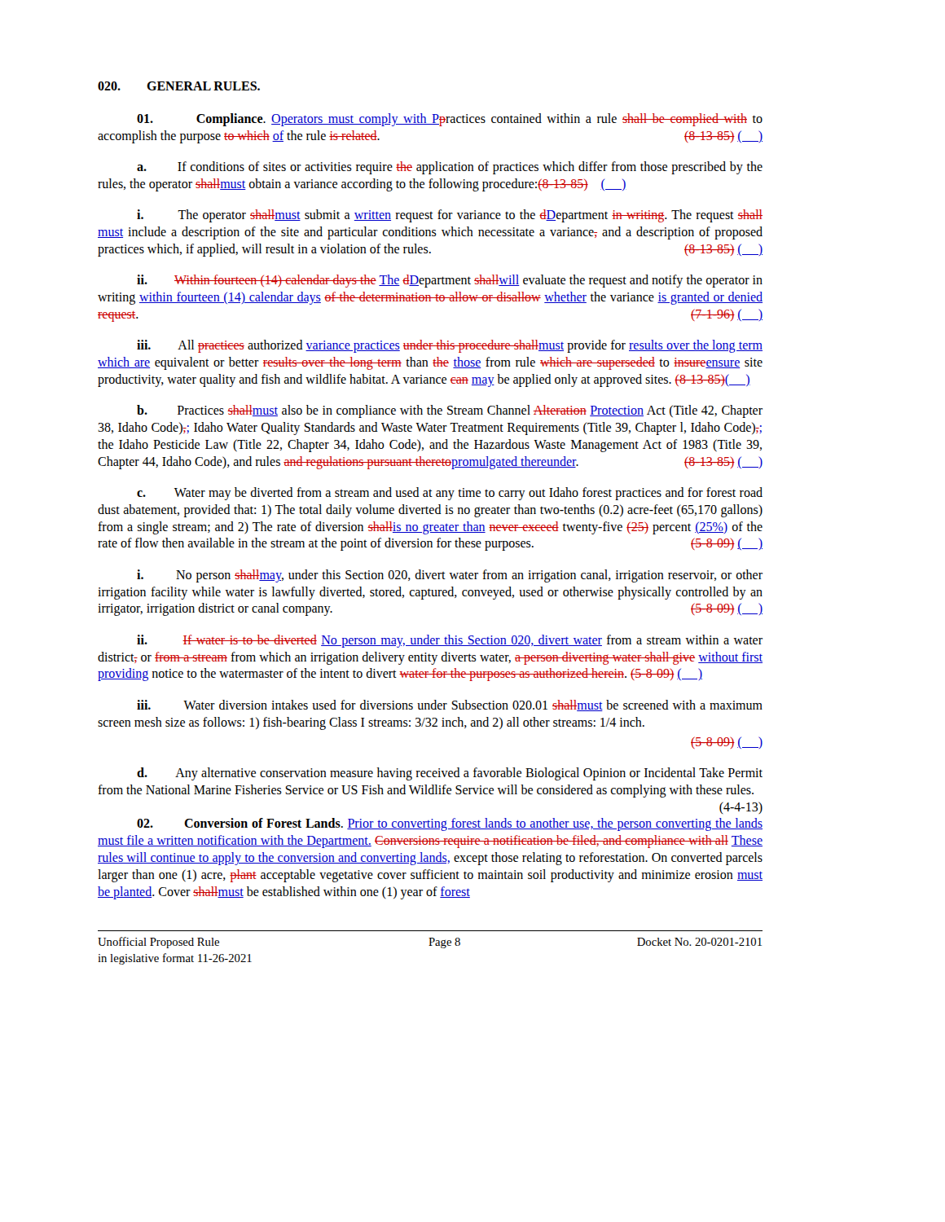020. GENERAL RULES.
01. Compliance. Operators must comply with P practices contained within a rule shall be complied with to accomplish the purpose to which of the rule is related. (8-13-85) ( )
a. If conditions of sites or activities require the application of practices which differ from those prescribed by the rules, the operator shall must obtain a variance according to the following procedure:(8-13-85) ( )
i. The operator shall must submit a written request for variance to the dDepartment in writing. The request shall must include a description of the site and particular conditions which necessitate a variance, and a description of proposed practices which, if applied, will result in a violation of the rules. (8-13-85) ( )
ii. Within fourteen (14) calendar days the The dDepartment shall will evaluate the request and notify the operator in writing within fourteen (14) calendar days of the determination to allow or disallow whether the variance is granted or denied request. (7-1-96) ( )
iii. All practices authorized variance practices under this procedure shall must provide for results over the long term which are equivalent or better results over the long term than the those from rule which are superseded to insure ensure site productivity, water quality and fish and wildlife habitat. A variance can may be applied only at approved sites. (8-13-85)( )
b. Practices shall must also be in compliance with the Stream Channel Alteration Protection Act (Title 42, Chapter 38, Idaho Code),; Idaho Water Quality Standards and Waste Water Treatment Requirements (Title 39, Chapter l, Idaho Code),; the Idaho Pesticide Law (Title 22, Chapter 34, Idaho Code), and the Hazardous Waste Management Act of 1983 (Title 39, Chapter 44, Idaho Code), and rules and regulations pursuant thereto promulgated thereunder. (8-13-85) ( )
c. Water may be diverted from a stream and used at any time to carry out Idaho forest practices and for forest road dust abatement, provided that: 1) The total daily volume diverted is no greater than two-tenths (0.2) acre-feet (65,170 gallons) from a single stream; and 2) The rate of diversion shall is no greater than never exceed twenty-five (25) percent (25%) of the rate of flow then available in the stream at the point of diversion for these purposes. (5-8-09) ( )
i. No person shall may, under this Section 020, divert water from an irrigation canal, irrigation reservoir, or other irrigation facility while water is lawfully diverted, stored, captured, conveyed, used or otherwise physically controlled by an irrigator, irrigation district or canal company. (5-8-09) ( )
ii. If water is to be diverted No person may, under this Section 020, divert water from a stream within a water district, or from a stream from which an irrigation delivery entity diverts water, a person diverting water shall give without first providing notice to the watermaster of the intent to divert water for the purposes as authorized herein. (5-8-09) ( )
iii. Water diversion intakes used for diversions under Subsection 020.01 shall must be screened with a maximum screen mesh size as follows: 1) fish-bearing Class I streams: 3/32 inch, and 2) all other streams: 1/4 inch.
(5-8-09) ( )
d. Any alternative conservation measure having received a favorable Biological Opinion or Incidental Take Permit from the National Marine Fisheries Service or US Fish and Wildlife Service will be considered as complying with these rules. (4-4-13)
02. Conversion of Forest Lands. Prior to converting forest lands to another use, the person converting the lands must file a written notification with the Department. Conversions require a notification be filed, and compliance with all These rules will continue to apply to the conversion and converting lands, except those relating to reforestation. On converted parcels larger than one (1) acre, plant acceptable vegetative cover sufficient to maintain soil productivity and minimize erosion must be planted. Cover shall must be established within one (1) year of forest
Unofficial Proposed Rule in legislative format 11-26-2021
Page 8
Docket No. 20-0201-2101